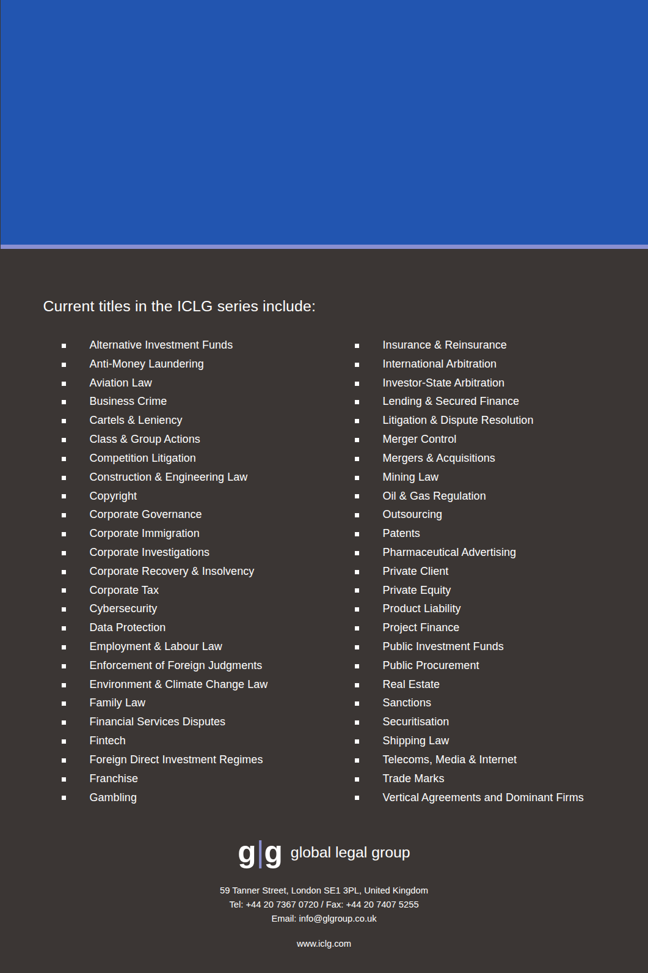Current titles in the ICLG series include:
Alternative Investment Funds
Anti-Money Laundering
Aviation Law
Business Crime
Cartels & Leniency
Class & Group Actions
Competition Litigation
Construction & Engineering Law
Copyright
Corporate Governance
Corporate Immigration
Corporate Investigations
Corporate Recovery & Insolvency
Corporate Tax
Cybersecurity
Data Protection
Employment & Labour Law
Enforcement of Foreign Judgments
Environment & Climate Change Law
Family Law
Financial Services Disputes
Fintech
Foreign Direct Investment Regimes
Franchise
Gambling
Insurance & Reinsurance
International Arbitration
Investor-State Arbitration
Lending & Secured Finance
Litigation & Dispute Resolution
Merger Control
Mergers & Acquisitions
Mining Law
Oil & Gas Regulation
Outsourcing
Patents
Pharmaceutical Advertising
Private Client
Private Equity
Product Liability
Project Finance
Public Investment Funds
Public Procurement
Real Estate
Sanctions
Securitisation
Shipping Law
Telecoms, Media & Internet
Trade Marks
Vertical Agreements and Dominant Firms
g|g global legal group
59 Tanner Street, London SE1 3PL, United Kingdom
Tel: +44 20 7367 0720 / Fax: +44 20 7407 5255
Email: info@glgroup.co.uk
www.iclg.com